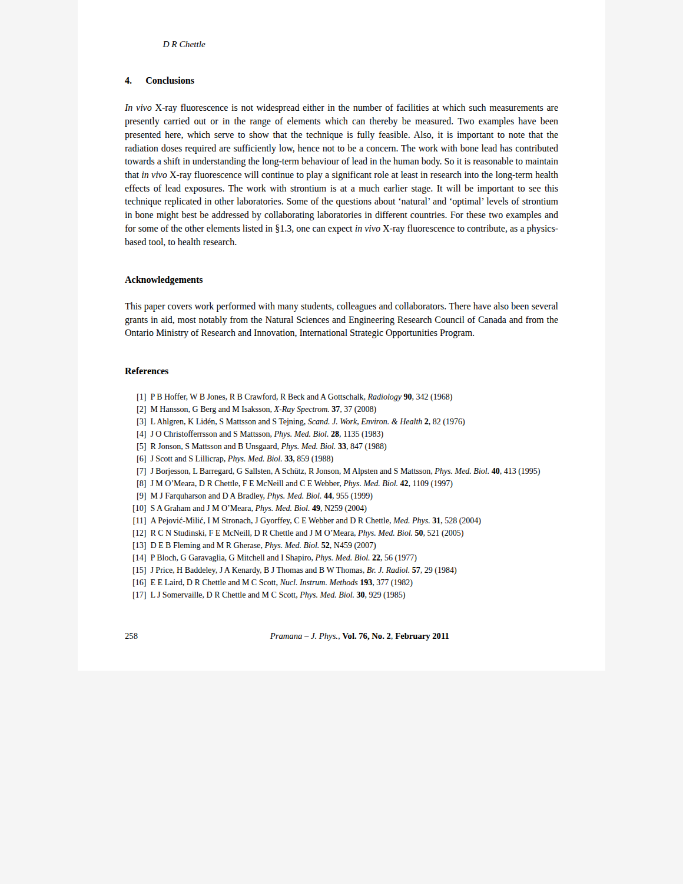D R Chettle
4. Conclusions
In vivo X-ray fluorescence is not widespread either in the number of facilities at which such measurements are presently carried out or in the range of elements which can thereby be measured. Two examples have been presented here, which serve to show that the technique is fully feasible. Also, it is important to note that the radiation doses required are sufficiently low, hence not to be a concern. The work with bone lead has contributed towards a shift in understanding the long-term behaviour of lead in the human body. So it is reasonable to maintain that in vivo X-ray fluorescence will continue to play a significant role at least in research into the long-term health effects of lead exposures. The work with strontium is at a much earlier stage. It will be important to see this technique replicated in other laboratories. Some of the questions about ‘natural’ and ‘optimal’ levels of strontium in bone might best be addressed by collaborating laboratories in different countries. For these two examples and for some of the other elements listed in §1.3, one can expect in vivo X-ray fluorescence to contribute, as a physics-based tool, to health research.
Acknowledgements
This paper covers work performed with many students, colleagues and collaborators. There have also been several grants in aid, most notably from the Natural Sciences and Engineering Research Council of Canada and from the Ontario Ministry of Research and Innovation, International Strategic Opportunities Program.
References
[1] P B Hoffer, W B Jones, R B Crawford, R Beck and A Gottschalk, Radiology 90, 342 (1968)
[2] M Hansson, G Berg and M Isaksson, X-Ray Spectrom. 37, 37 (2008)
[3] L Ahlgren, K Lidén, S Mattsson and S Tejning, Scand. J. Work, Environ. & Health 2, 82 (1976)
[4] J O Christofferrsson and S Mattsson, Phys. Med. Biol. 28, 1135 (1983)
[5] R Jonson, S Mattsson and B Unsgaard, Phys. Med. Biol. 33, 847 (1988)
[6] J Scott and S Lillicrap, Phys. Med. Biol. 33, 859 (1988)
[7] J Borjesson, L Barregard, G Sallsten, A Schütz, R Jonson, M Alpsten and S Mattsson, Phys. Med. Biol. 40, 413 (1995)
[8] J M O’Meara, D R Chettle, F E McNeill and C E Webber, Phys. Med. Biol. 42, 1109 (1997)
[9] M J Farquharson and D A Bradley, Phys. Med. Biol. 44, 955 (1999)
[10] S A Graham and J M O’Meara, Phys. Med. Biol. 49, N259 (2004)
[11] A Pejović-Milić, I M Stronach, J Gyorffey, C E Webber and D R Chettle, Med. Phys. 31, 528 (2004)
[12] R C N Studinski, F E McNeill, D R Chettle and J M O’Meara, Phys. Med. Biol. 50, 521 (2005)
[13] D E B Fleming and M R Gherase, Phys. Med. Biol. 52, N459 (2007)
[14] P Bloch, G Garavaglia, G Mitchell and I Shapiro, Phys. Med. Biol. 22, 56 (1977)
[15] J Price, H Baddeley, J A Kenardy, B J Thomas and B W Thomas, Br. J. Radiol. 57, 29 (1984)
[16] E E Laird, D R Chettle and M C Scott, Nucl. Instrum. Methods 193, 377 (1982)
[17] L J Somervaille, D R Chettle and M C Scott, Phys. Med. Biol. 30, 929 (1985)
258 Pramana – J. Phys., Vol. 76, No. 2, February 2011